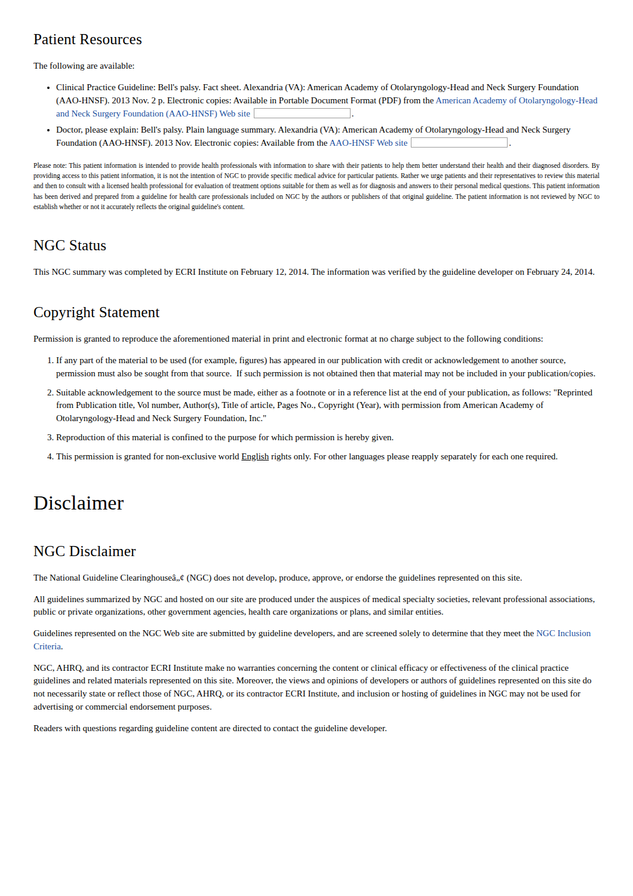Patient Resources
The following are available:
Clinical Practice Guideline: Bell's palsy. Fact sheet. Alexandria (VA): American Academy of Otolaryngology-Head and Neck Surgery Foundation (AAO-HNSF). 2013 Nov. 2 p. Electronic copies: Available in Portable Document Format (PDF) from the American Academy of Otolaryngology-Head and Neck Surgery Foundation (AAO-HNSF) Web site .
Doctor, please explain: Bell's palsy. Plain language summary. Alexandria (VA): American Academy of Otolaryngology-Head and Neck Surgery Foundation (AAO-HNSF). 2013 Nov. Electronic copies: Available from the AAO-HNSF Web site .
Please note: This patient information is intended to provide health professionals with information to share with their patients to help them better understand their health and their diagnosed disorders. By providing access to this patient information, it is not the intention of NGC to provide specific medical advice for particular patients. Rather we urge patients and their representatives to review this material and then to consult with a licensed health professional for evaluation of treatment options suitable for them as well as for diagnosis and answers to their personal medical questions. This patient information has been derived and prepared from a guideline for health care professionals included on NGC by the authors or publishers of that original guideline. The patient information is not reviewed by NGC to establish whether or not it accurately reflects the original guideline's content.
NGC Status
This NGC summary was completed by ECRI Institute on February 12, 2014. The information was verified by the guideline developer on February 24, 2014.
Copyright Statement
Permission is granted to reproduce the aforementioned material in print and electronic format at no charge subject to the following conditions:
If any part of the material to be used (for example, figures) has appeared in our publication with credit or acknowledgement to another source, permission must also be sought from that source. If such permission is not obtained then that material may not be included in your publication/copies.
Suitable acknowledgement to the source must be made, either as a footnote or in a reference list at the end of your publication, as follows: "Reprinted from Publication title, Vol number, Author(s), Title of article, Pages No., Copyright (Year), with permission from American Academy of Otolaryngology-Head and Neck Surgery Foundation, Inc."
Reproduction of this material is confined to the purpose for which permission is hereby given.
This permission is granted for non-exclusive world English rights only. For other languages please reapply separately for each one required.
Disclaimer
NGC Disclaimer
The National Guideline Clearinghouseâ„¢ (NGC) does not develop, produce, approve, or endorse the guidelines represented on this site.
All guidelines summarized by NGC and hosted on our site are produced under the auspices of medical specialty societies, relevant professional associations, public or private organizations, other government agencies, health care organizations or plans, and similar entities.
Guidelines represented on the NGC Web site are submitted by guideline developers, and are screened solely to determine that they meet the NGC Inclusion Criteria.
NGC, AHRQ, and its contractor ECRI Institute make no warranties concerning the content or clinical efficacy or effectiveness of the clinical practice guidelines and related materials represented on this site. Moreover, the views and opinions of developers or authors of guidelines represented on this site do not necessarily state or reflect those of NGC, AHRQ, or its contractor ECRI Institute, and inclusion or hosting of guidelines in NGC may not be used for advertising or commercial endorsement purposes.
Readers with questions regarding guideline content are directed to contact the guideline developer.